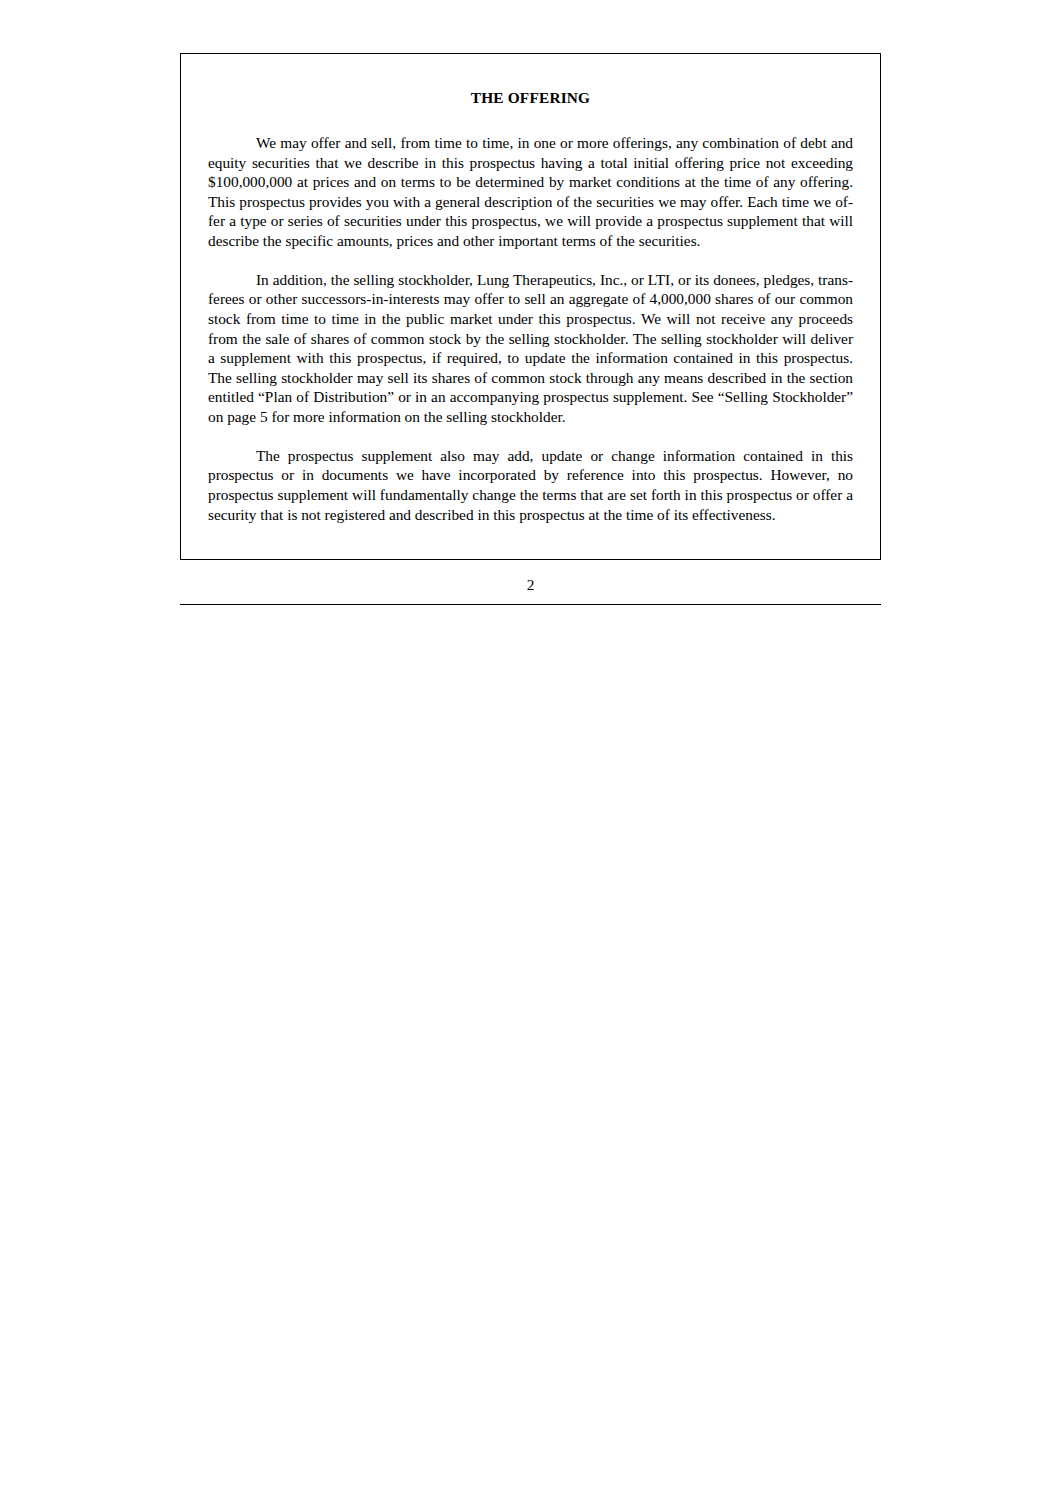THE OFFERING
We may offer and sell, from time to time, in one or more offerings, any combination of debt and equity securities that we describe in this prospectus having a total initial offering price not exceeding $100,000,000 at prices and on terms to be determined by market conditions at the time of any offering. This prospectus provides you with a general description of the securities we may offer. Each time we offer a type or series of securities under this prospectus, we will provide a prospectus supplement that will describe the specific amounts, prices and other important terms of the securities.
In addition, the selling stockholder, Lung Therapeutics, Inc., or LTI, or its donees, pledges, transferees or other successors-in-interests may offer to sell an aggregate of 4,000,000 shares of our common stock from time to time in the public market under this prospectus. We will not receive any proceeds from the sale of shares of common stock by the selling stockholder. The selling stockholder will deliver a supplement with this prospectus, if required, to update the information contained in this prospectus. The selling stockholder may sell its shares of common stock through any means described in the section entitled “Plan of Distribution” or in an accompanying prospectus supplement. See “Selling Stockholder” on page 5 for more information on the selling stockholder.
The prospectus supplement also may add, update or change information contained in this prospectus or in documents we have incorporated by reference into this prospectus. However, no prospectus supplement will fundamentally change the terms that are set forth in this prospectus or offer a security that is not registered and described in this prospectus at the time of its effectiveness.
2